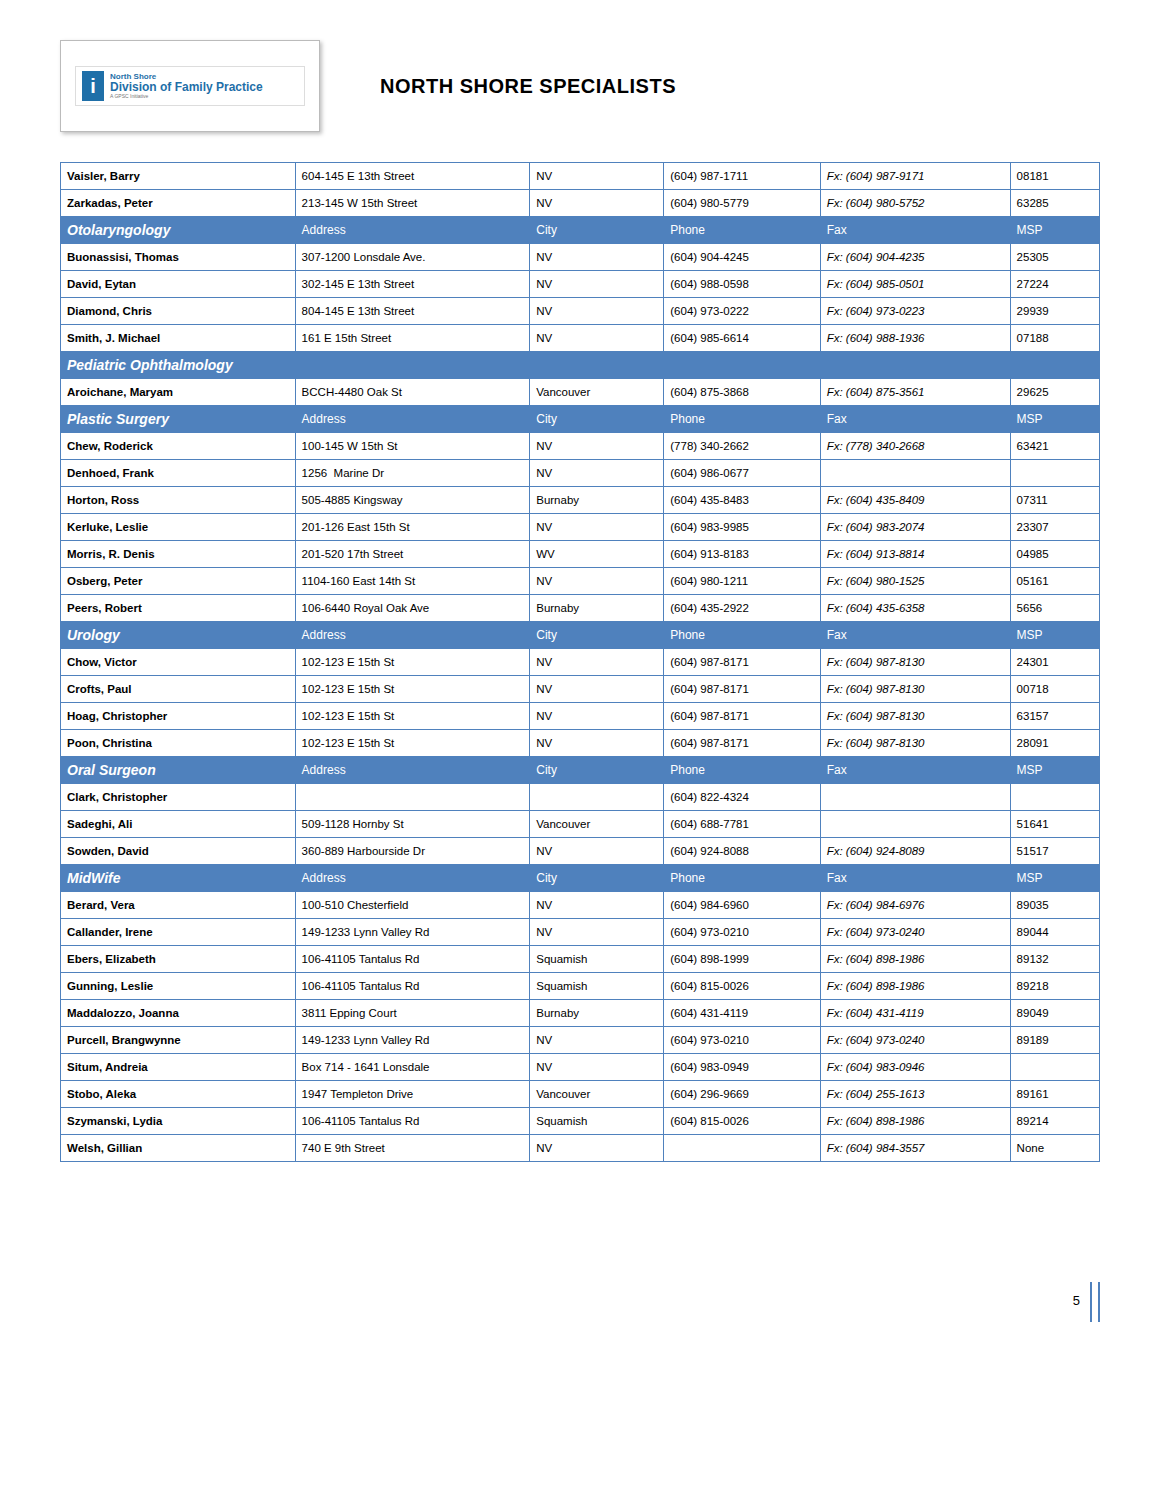i
North Shore
Division of Family Practice
A GPSC Initiative
NORTH SHORE SPECIALISTS
| Vaisler, Barry | 604-145 E 13th Street | NV | (604) 987-1711 | Fx: (604) 987-9171 | 08181 |
| Zarkadas, Peter | 213-145 W 15th Street | NV | (604) 980-5779 | Fx: (604) 980-5752 | 63285 |
| Otolaryngology | Address | City | Phone | Fax | MSP |
| Buonassisi, Thomas | 307-1200 Lonsdale Ave. | NV | (604) 904-4245 | Fx: (604) 904-4235 | 25305 |
| David, Eytan | 302-145 E 13th Street | NV | (604) 988-0598 | Fx: (604) 985-0501 | 27224 |
| Diamond, Chris | 804-145 E 13th Street | NV | (604) 973-0222 | Fx: (604) 973-0223 | 29939 |
| Smith, J. Michael | 161 E 15th Street | NV | (604) 985-6614 | Fx: (604) 988-1936 | 07188 |
| Pediatric Ophthalmology | | | | | |
| Aroichane, Maryam | BCCH-4480 Oak St | Vancouver | (604) 875-3868 | Fx: (604) 875-3561 | 29625 |
| Plastic Surgery | Address | City | Phone | Fax | MSP |
| Chew, Roderick | 100-145 W 15th St | NV | (778) 340-2662 | Fx: (778) 340-2668 | 63421 |
| Denhoed, Frank | 1256 Marine Dr | NV | (604) 986-0677 | | |
| Horton, Ross | 505-4885 Kingsway | Burnaby | (604) 435-8483 | Fx: (604) 435-8409 | 07311 |
| Kerluke, Leslie | 201-126 East 15th St | NV | (604) 983-9985 | Fx: (604) 983-2074 | 23307 |
| Morris, R. Denis | 201-520 17th Street | WV | (604) 913-8183 | Fx: (604) 913-8814 | 04985 |
| Osberg, Peter | 1104-160 East 14th St | NV | (604) 980-1211 | Fx: (604) 980-1525 | 05161 |
| Peers, Robert | 106-6440 Royal Oak Ave | Burnaby | (604) 435-2922 | Fx: (604) 435-6358 | 5656 |
| Urology | Address | City | Phone | Fax | MSP |
| Chow, Victor | 102-123 E 15th St | NV | (604) 987-8171 | Fx: (604) 987-8130 | 24301 |
| Crofts, Paul | 102-123 E 15th St | NV | (604) 987-8171 | Fx: (604) 987-8130 | 00718 |
| Hoag, Christopher | 102-123 E 15th St | NV | (604) 987-8171 | Fx: (604) 987-8130 | 63157 |
| Poon, Christina | 102-123 E 15th St | NV | (604) 987-8171 | Fx: (604) 987-8130 | 28091 |
| Oral Surgeon | Address | City | Phone | Fax | MSP |
| Clark, Christopher | | | (604) 822-4324 | | |
| Sadeghi, Ali | 509-1128 Hornby St | Vancouver | (604) 688-7781 | | 51641 |
| Sowden, David | 360-889 Harbourside Dr | NV | (604) 924-8088 | Fx: (604) 924-8089 | 51517 |
| MidWife | Address | City | Phone | Fax | MSP |
| Berard, Vera | 100-510 Chesterfield | NV | (604) 984-6960 | Fx: (604) 984-6976 | 89035 |
| Callander, Irene | 149-1233 Lynn Valley Rd | NV | (604) 973-0210 | Fx: (604) 973-0240 | 89044 |
| Ebers, Elizabeth | 106-41105 Tantalus Rd | Squamish | (604) 898-1999 | Fx: (604) 898-1986 | 89132 |
| Gunning, Leslie | 106-41105 Tantalus Rd | Squamish | (604) 815-0026 | Fx: (604) 898-1986 | 89218 |
| Maddalozzo, Joanna | 3811 Epping Court | Burnaby | (604) 431-4119 | Fx: (604) 431-4119 | 89049 |
| Purcell, Brangwynne | 149-1233 Lynn Valley Rd | NV | (604) 973-0210 | Fx: (604) 973-0240 | 89189 |
| Situm, Andreia | Box 714 - 1641 Lonsdale | NV | (604) 983-0949 | Fx: (604) 983-0946 | |
| Stobo, Aleka | 1947 Templeton Drive | Vancouver | (604) 296-9669 | Fx: (604) 255-1613 | 89161 |
| Szymanski, Lydia | 106-41105 Tantalus Rd | Squamish | (604) 815-0026 | Fx: (604) 898-1986 | 89214 |
| Welsh, Gillian | 740 E 9th Street | NV | | Fx: (604) 984-3557 | None |
5